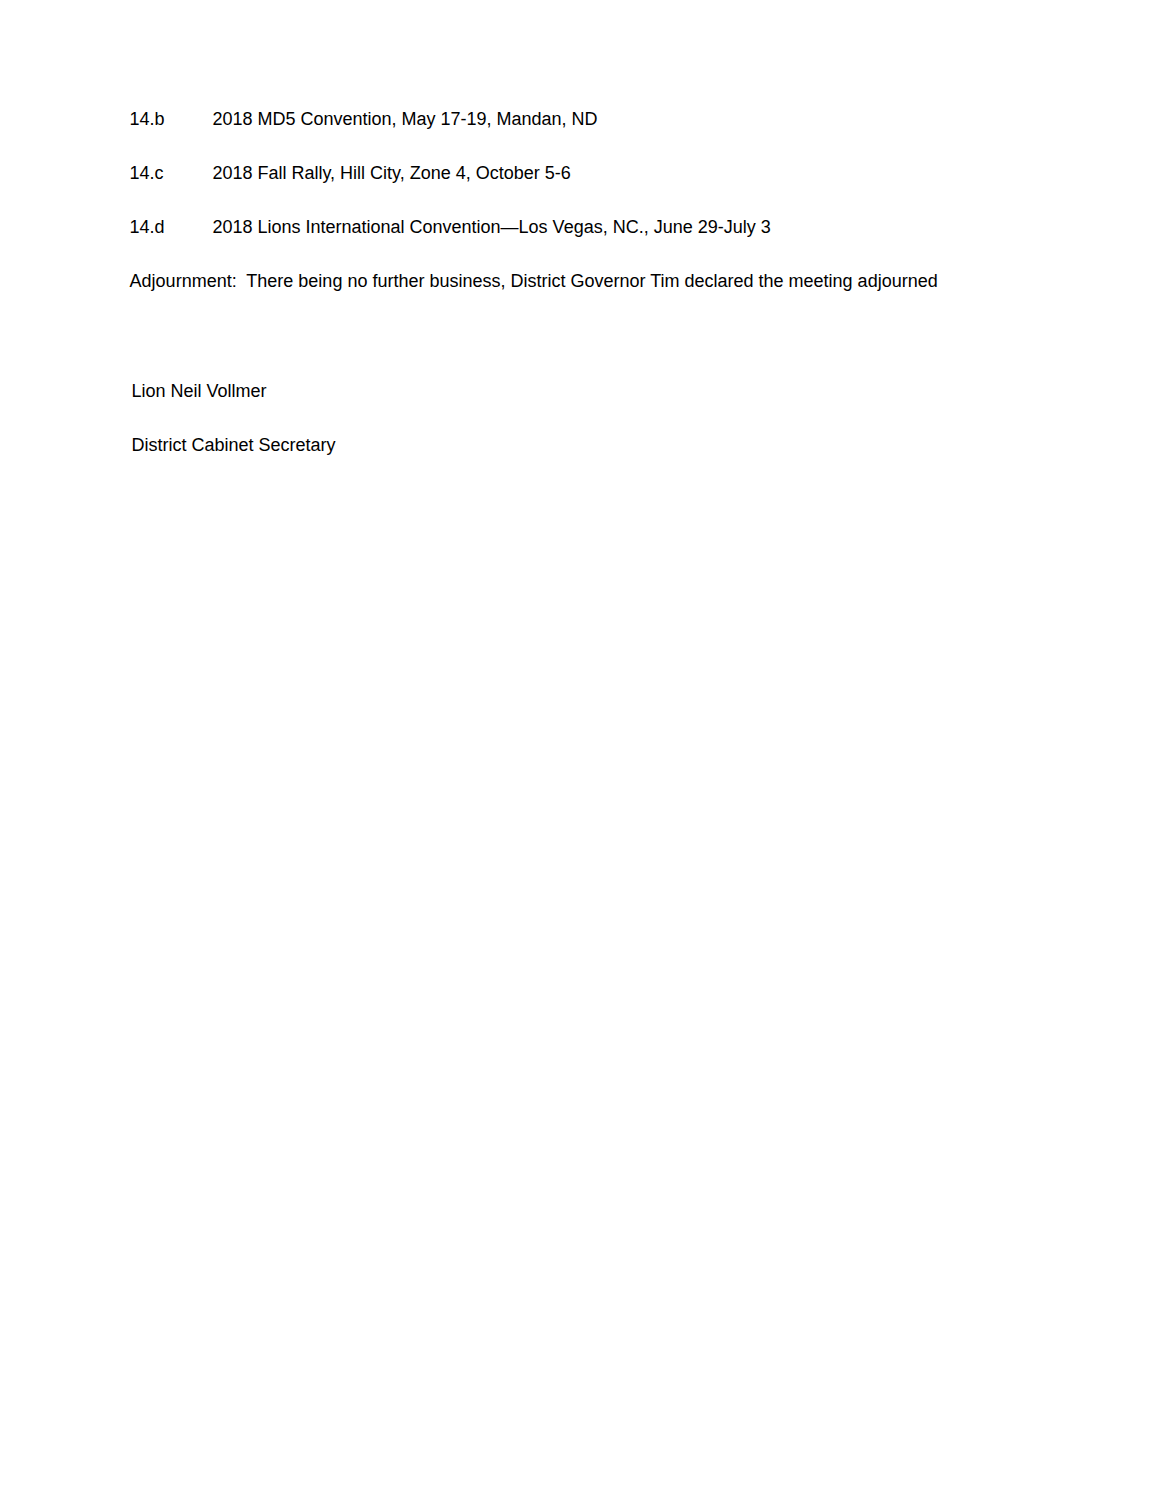14.b 2018 MD5 Convention, May 17-19, Mandan, ND
14.c 2018 Fall Rally, Hill City, Zone 4, October 5-6
14.d 2018 Lions International Convention—Los Vegas, NC., June 29-July 3
Adjournment: There being no further business, District Governor Tim declared the meeting adjourned
Lion Neil Vollmer
District Cabinet Secretary